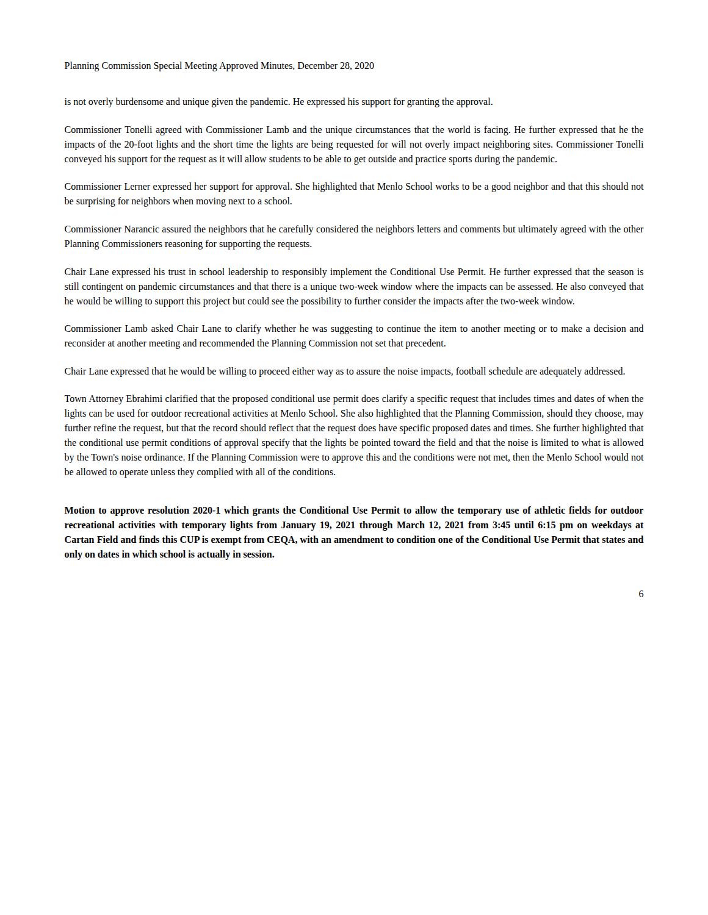Planning Commission Special Meeting Approved Minutes, December 28, 2020
is not overly burdensome and unique given the pandemic. He expressed his support for granting the approval.
Commissioner Tonelli agreed with Commissioner Lamb and the unique circumstances that the world is facing. He further expressed that he the impacts of the 20-foot lights and the short time the lights are being requested for will not overly impact neighboring sites. Commissioner Tonelli conveyed his support for the request as it will allow students to be able to get outside and practice sports during the pandemic.
Commissioner Lerner expressed her support for approval. She highlighted that Menlo School works to be a good neighbor and that this should not be surprising for neighbors when moving next to a school.
Commissioner Narancic assured the neighbors that he carefully considered the neighbors letters and comments but ultimately agreed with the other Planning Commissioners reasoning for supporting the requests.
Chair Lane expressed his trust in school leadership to responsibly implement the Conditional Use Permit. He further expressed that the season is still contingent on pandemic circumstances and that there is a unique two-week window where the impacts can be assessed. He also conveyed that he would be willing to support this project but could see the possibility to further consider the impacts after the two-week window.
Commissioner Lamb asked Chair Lane to clarify whether he was suggesting to continue the item to another meeting or to make a decision and reconsider at another meeting and recommended the Planning Commission not set that precedent.
Chair Lane expressed that he would be willing to proceed either way as to assure the noise impacts, football schedule are adequately addressed.
Town Attorney Ebrahimi clarified that the proposed conditional use permit does clarify a specific request that includes times and dates of when the lights can be used for outdoor recreational activities at Menlo School. She also highlighted that the Planning Commission, should they choose, may further refine the request, but that the record should reflect that the request does have specific proposed dates and times. She further highlighted that the conditional use permit conditions of approval specify that the lights be pointed toward the field and that the noise is limited to what is allowed by the Town's noise ordinance. If the Planning Commission were to approve this and the conditions were not met, then the Menlo School would not be allowed to operate unless they complied with all of the conditions.
Motion to approve resolution 2020-1 which grants the Conditional Use Permit to allow the temporary use of athletic fields for outdoor recreational activities with temporary lights from January 19, 2021 through March 12, 2021 from 3:45 until 6:15 pm on weekdays at Cartan Field and finds this CUP is exempt from CEQA, with an amendment to condition one of the Conditional Use Permit that states and only on dates in which school is actually in session.
6